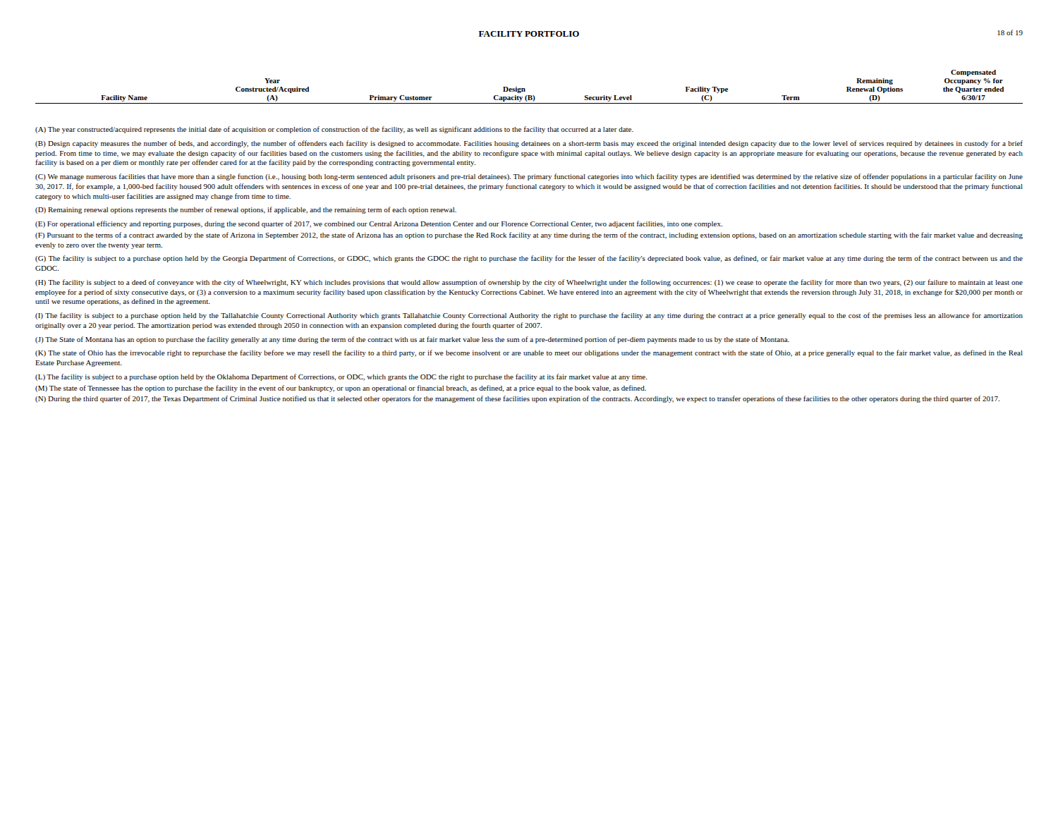FACILITY PORTFOLIO 18 of 19
| | Year Constructed/Acquired | | Design | | Facility Type | | Remaining Renewal Options | Compensated Occupancy % for the Quarter ended |
| Facility Name | (A) | Primary Customer | Capacity (B) | Security Level | (C) | Term | (D) | 6/30/17 |
(A) The year constructed/acquired represents the initial date of acquisition or completion of construction of the facility, as well as significant additions to the facility that occurred at a later date.
(B) Design capacity measures the number of beds, and accordingly, the number of offenders each facility is designed to accommodate. Facilities housing detainees on a short-term basis may exceed the original intended design capacity due to the lower level of services required by detainees in custody for a brief period. From time to time, we may evaluate the design capacity of our facilities based on the customers using the facilities, and the ability to reconfigure space with minimal capital outlays. We believe design capacity is an appropriate measure for evaluating our operations, because the revenue generated by each facility is based on a per diem or monthly rate per offender cared for at the facility paid by the corresponding contracting governmental entity.
(C) We manage numerous facilities that have more than a single function (i.e., housing both long-term sentenced adult prisoners and pre-trial detainees). The primary functional categories into which facility types are identified was determined by the relative size of offender populations in a particular facility on June 30, 2017. If, for example, a 1,000-bed facility housed 900 adult offenders with sentences in excess of one year and 100 pre-trial detainees, the primary functional category to which it would be assigned would be that of correction facilities and not detention facilities. It should be understood that the primary functional category to which multi-user facilities are assigned may change from time to time.
(D) Remaining renewal options represents the number of renewal options, if applicable, and the remaining term of each option renewal.
(E) For operational efficiency and reporting purposes, during the second quarter of 2017, we combined our Central Arizona Detention Center and our Florence Correctional Center, two adjacent facilities, into one complex.
(F) Pursuant to the terms of a contract awarded by the state of Arizona in September 2012, the state of Arizona has an option to purchase the Red Rock facility at any time during the term of the contract, including extension options, based on an amortization schedule starting with the fair market value and decreasing evenly to zero over the twenty year term.
(G) The facility is subject to a purchase option held by the Georgia Department of Corrections, or GDOC, which grants the GDOC the right to purchase the facility for the lesser of the facility's depreciated book value, as defined, or fair market value at any time during the term of the contract between us and the GDOC.
(H) The facility is subject to a deed of conveyance with the city of Wheelwright, KY which includes provisions that would allow assumption of ownership by the city of Wheelwright under the following occurrences: (1) we cease to operate the facility for more than two years, (2) our failure to maintain at least one employee for a period of sixty consecutive days, or (3) a conversion to a maximum security facility based upon classification by the Kentucky Corrections Cabinet. We have entered into an agreement with the city of Wheelwright that extends the reversion through July 31, 2018, in exchange for $20,000 per month or until we resume operations, as defined in the agreement.
(I) The facility is subject to a purchase option held by the Tallahatchie County Correctional Authority which grants Tallahatchie County Correctional Authority the right to purchase the facility at any time during the contract at a price generally equal to the cost of the premises less an allowance for amortization originally over a 20 year period. The amortization period was extended through 2050 in connection with an expansion completed during the fourth quarter of 2007.
(J) The State of Montana has an option to purchase the facility generally at any time during the term of the contract with us at fair market value less the sum of a pre-determined portion of per-diem payments made to us by the state of Montana.
(K) The state of Ohio has the irrevocable right to repurchase the facility before we may resell the facility to a third party, or if we become insolvent or are unable to meet our obligations under the management contract with the state of Ohio, at a price generally equal to the fair market value, as defined in the Real Estate Purchase Agreement.
(L) The facility is subject to a purchase option held by the Oklahoma Department of Corrections, or ODC, which grants the ODC the right to purchase the facility at its fair market value at any time.
(M) The state of Tennessee has the option to purchase the facility in the event of our bankruptcy, or upon an operational or financial breach, as defined, at a price equal to the book value, as defined.
(N) During the third quarter of 2017, the Texas Department of Criminal Justice notified us that it selected other operators for the management of these facilities upon expiration of the contracts. Accordingly, we expect to transfer operations of these facilities to the other operators during the third quarter of 2017.